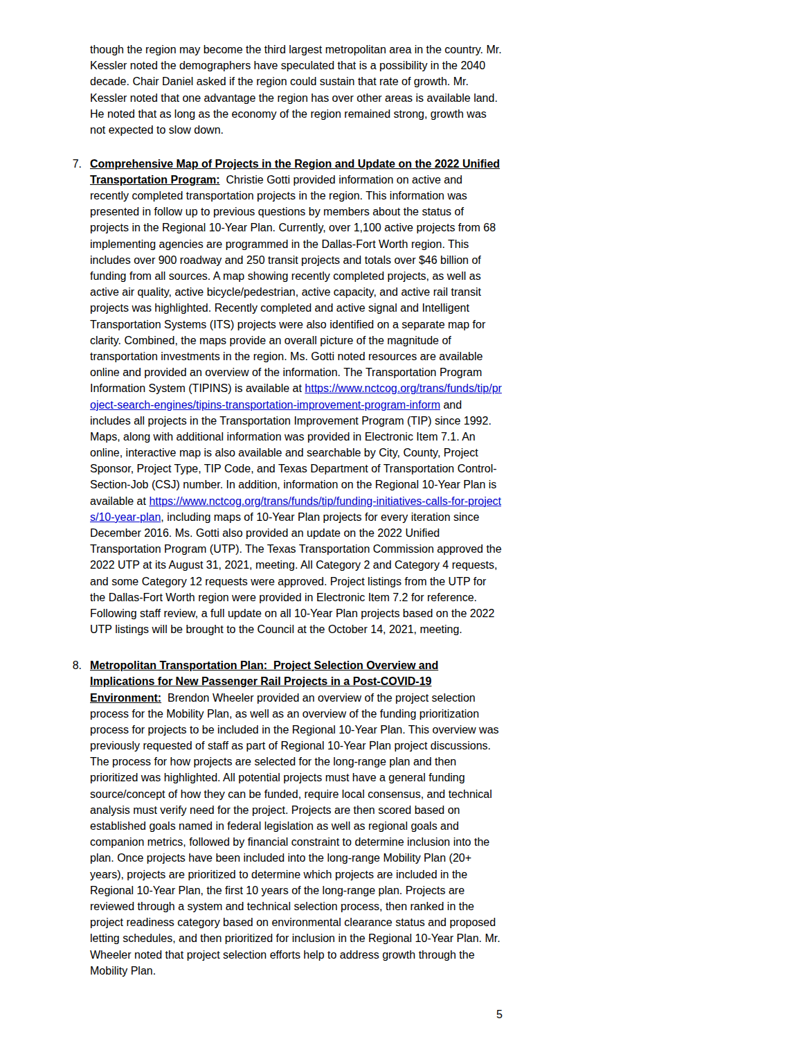though the region may become the third largest metropolitan area in the country. Mr. Kessler noted the demographers have speculated that is a possibility in the 2040 decade. Chair Daniel asked if the region could sustain that rate of growth. Mr. Kessler noted that one advantage the region has over other areas is available land. He noted that as long as the economy of the region remained strong, growth was not expected to slow down.
7.
Comprehensive Map of Projects in the Region and Update on the 2022 Unified Transportation Program: Christie Gotti provided information on active and recently completed transportation projects in the region. This information was presented in follow up to previous questions by members about the status of projects in the Regional 10-Year Plan. Currently, over 1,100 active projects from 68 implementing agencies are programmed in the Dallas-Fort Worth region. This includes over 900 roadway and 250 transit projects and totals over $46 billion of funding from all sources. A map showing recently completed projects, as well as active air quality, active bicycle/pedestrian, active capacity, and active rail transit projects was highlighted. Recently completed and active signal and Intelligent Transportation Systems (ITS) projects were also identified on a separate map for clarity. Combined, the maps provide an overall picture of the magnitude of transportation investments in the region. Ms. Gotti noted resources are available online and provided an overview of the information. The Transportation Program Information System (TIPINS) is available at https://www.nctcog.org/trans/funds/tip/project-search-engines/tipins-transportation-improvement-program-inform and includes all projects in the Transportation Improvement Program (TIP) since 1992. Maps, along with additional information was provided in Electronic Item 7.1. An online, interactive map is also available and searchable by City, County, Project Sponsor, Project Type, TIP Code, and Texas Department of Transportation Control-Section-Job (CSJ) number. In addition, information on the Regional 10-Year Plan is available at https://www.nctcog.org/trans/funds/tip/funding-initiatives-calls-for-projects/10-year-plan, including maps of 10-Year Plan projects for every iteration since December 2016. Ms. Gotti also provided an update on the 2022 Unified Transportation Program (UTP). The Texas Transportation Commission approved the 2022 UTP at its August 31, 2021, meeting. All Category 2 and Category 4 requests, and some Category 12 requests were approved. Project listings from the UTP for the Dallas-Fort Worth region were provided in Electronic Item 7.2 for reference. Following staff review, a full update on all 10-Year Plan projects based on the 2022 UTP listings will be brought to the Council at the October 14, 2021, meeting.
8.
Metropolitan Transportation Plan: Project Selection Overview and Implications for New Passenger Rail Projects in a Post-COVID-19 Environment: Brendon Wheeler provided an overview of the project selection process for the Mobility Plan, as well as an overview of the funding prioritization process for projects to be included in the Regional 10-Year Plan. This overview was previously requested of staff as part of Regional 10-Year Plan project discussions. The process for how projects are selected for the long-range plan and then prioritized was highlighted. All potential projects must have a general funding source/concept of how they can be funded, require local consensus, and technical analysis must verify need for the project. Projects are then scored based on established goals named in federal legislation as well as regional goals and companion metrics, followed by financial constraint to determine inclusion into the plan. Once projects have been included into the long-range Mobility Plan (20+ years), projects are prioritized to determine which projects are included in the Regional 10-Year Plan, the first 10 years of the long-range plan. Projects are reviewed through a system and technical selection process, then ranked in the project readiness category based on environmental clearance status and proposed letting schedules, and then prioritized for inclusion in the Regional 10-Year Plan. Mr. Wheeler noted that project selection efforts help to address growth through the Mobility Plan.
5